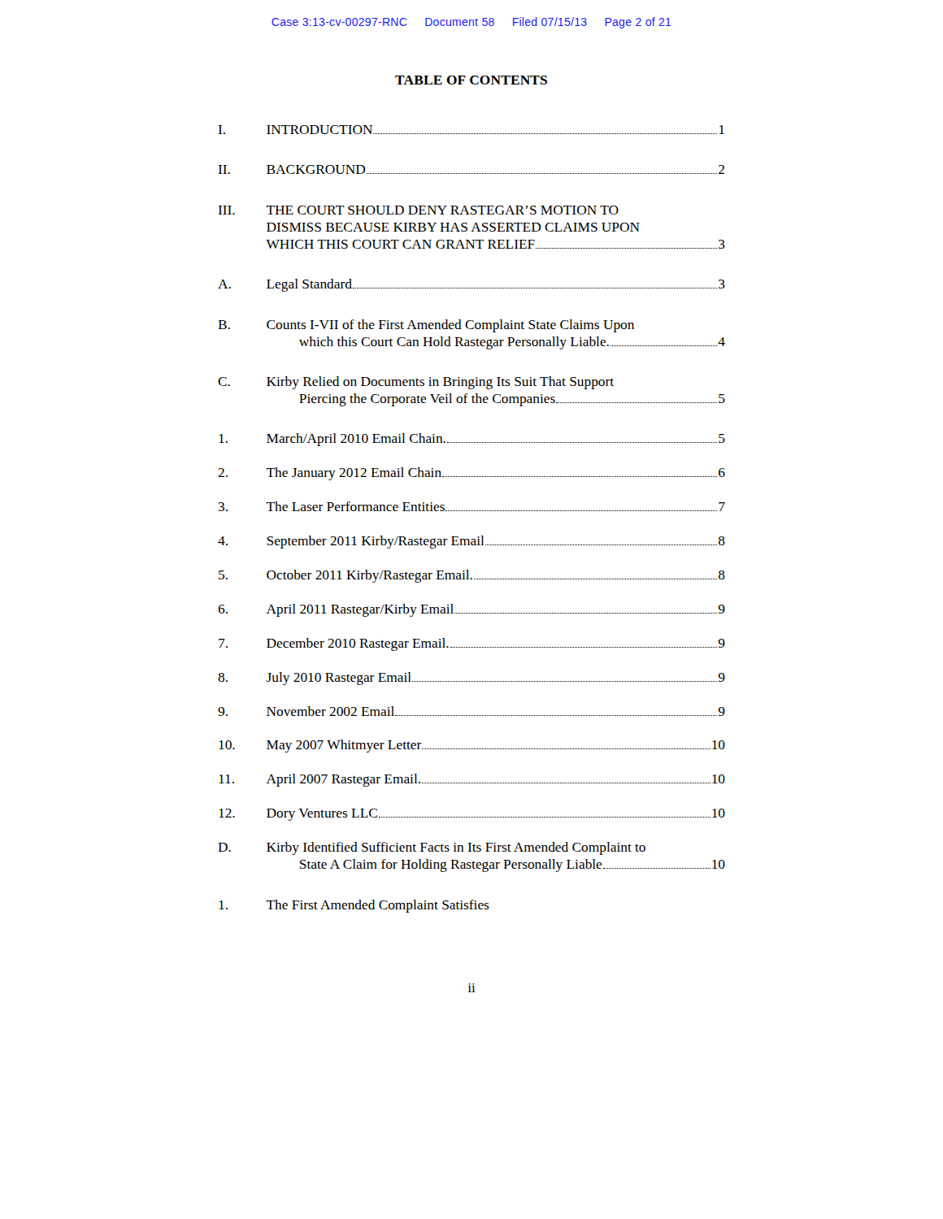Case 3:13-cv-00297-RNC Document 58 Filed 07/15/13 Page 2 of 21
TABLE OF CONTENTS
| I. | INTRODUCTION 1 |
| II. | BACKGROUND 2 |
| III. | THE COURT SHOULD DENY RASTEGAR’S MOTION TO DISMISS BECAUSE KIRBY HAS ASSERTED CLAIMS UPON WHICH THIS COURT CAN GRANT RELIEF 3 |
| A. | Legal Standard 3 |
| B. | Counts I-VII of the First Amended Complaint State Claims Upon which this Court Can Hold Rastegar Personally Liable. 4 |
| C. | Kirby Relied on Documents in Bringing Its Suit That Support Piercing the Corporate Veil of the Companies 5 |
| 1. | March/April 2010 Email Chain. 5 |
| 2. | The January 2012 Email Chain 6 |
| 3. | The Laser Performance Entities 7 |
| 4. | September 2011 Kirby/Rastegar Email 8 |
| 5. | October 2011 Kirby/Rastegar Email. 8 |
| 6. | April 2011 Rastegar/Kirby Email 9 |
| 7. | December 2010 Rastegar Email. 9 |
| 8. | July 2010 Rastegar Email 9 |
| 9. | November 2002 Email 9 |
| 10. | May 2007 Whitmyer Letter 10 |
| 11. | April 2007 Rastegar Email. 10 |
| 12. | Dory Ventures LLC 10 |
| D. | Kirby Identified Sufficient Facts in Its First Amended Complaint to State A Claim for Holding Rastegar Personally Liable 10 |
| 1. | The First Amended Complaint Satisfies |
ii